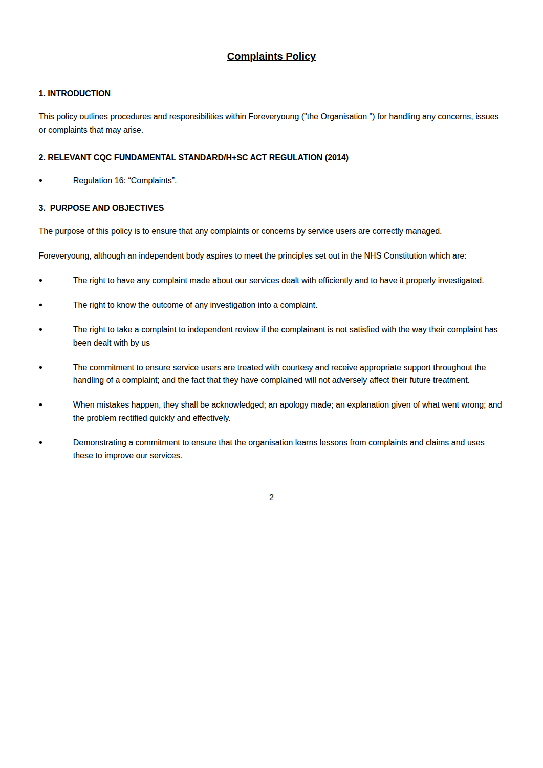Complaints Policy
1. INTRODUCTION
This policy outlines procedures and responsibilities within Foreveryoung ("the Organisation ") for handling any concerns, issues or complaints that may arise.
2. RELEVANT CQC FUNDAMENTAL STANDARD/H+SC ACT REGULATION (2014)
Regulation 16: “Complaints”.
3. PURPOSE AND OBJECTIVES
The purpose of this policy is to ensure that any complaints or concerns by service users are correctly managed.
Foreveryoung, although an independent body aspires to meet the principles set out in the NHS Constitution which are:
The right to have any complaint made about our services dealt with efficiently and to have it properly investigated.
The right to know the outcome of any investigation into a complaint.
The right to take a complaint to independent review if the complainant is not satisfied with the way their complaint has been dealt with by us
The commitment to ensure service users are treated with courtesy and receive appropriate support throughout the handling of a complaint; and the fact that they have complained will not adversely affect their future treatment.
When mistakes happen, they shall be acknowledged; an apology made; an explanation given of what went wrong; and the problem rectified quickly and effectively.
Demonstrating a commitment to ensure that the organisation learns lessons from complaints and claims and uses these to improve our services.
2